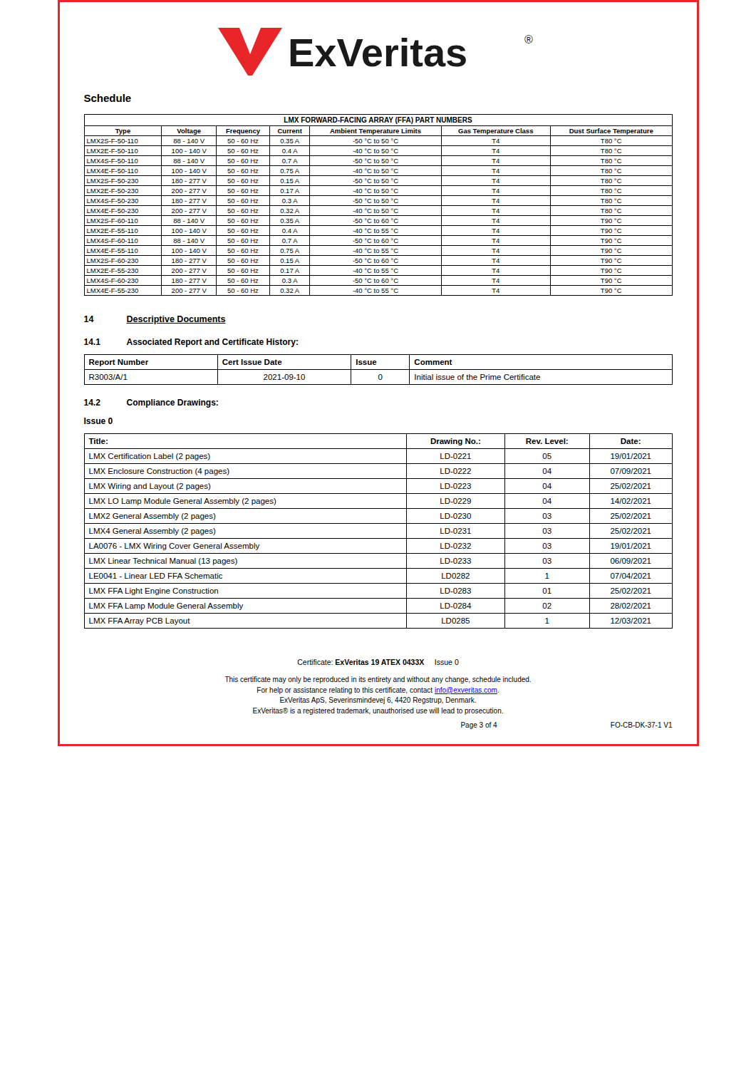ExVeritas ®
Schedule
LMX FORWARD-FACING ARRAY (FFA) PART NUMBERS
| Type | Voltage | Frequency | Current | Ambient Temperature Limits | Gas Temperature Class | Dust Surface Temperature |
| --- | --- | --- | --- | --- | --- | --- |
| LMX2S-F-50-110 | 88 - 140 V | 50 - 60 Hz | 0.35 A | -50 °C to 50 °C | T4 | T80 °C |
| LMX2E-F-50-110 | 100 - 140 V | 50 - 60 Hz | 0.4 A | -40 °C to 50 °C | T4 | T80 °C |
| LMX4S-F-50-110 | 88 - 140 V | 50 - 60 Hz | 0.7 A | -50 °C to 50 °C | T4 | T80 °C |
| LMX4E-F-50-110 | 100 - 140 V | 50 - 60 Hz | 0.75 A | -40 °C to 50 °C | T4 | T80 °C |
| LMX2S-F-50-230 | 180 - 277 V | 50 - 60 Hz | 0.15 A | -50 °C to 50 °C | T4 | T80 °C |
| LMX2E-F-50-230 | 200 - 277 V | 50 - 60 Hz | 0.17 A | -40 °C to 50 °C | T4 | T80 °C |
| LMX4S-F-50-230 | 180 - 277 V | 50 - 60 Hz | 0.3 A | -50 °C to 50 °C | T4 | T80 °C |
| LMX4E-F-50-230 | 200 - 277 V | 50 - 60 Hz | 0.32 A | -40 °C to 50 °C | T4 | T80 °C |
| LMX2S-F-60-110 | 88 - 140 V | 50 - 60 Hz | 0.35 A | -50 °C to 60 °C | T4 | T90 °C |
| LMX2E-F-55-110 | 100 - 140 V | 50 - 60 Hz | 0.4 A | -40 °C to 55 °C | T4 | T90 °C |
| LMX4S-F-60-110 | 88 - 140 V | 50 - 60 Hz | 0.7 A | -50 °C to 60 °C | T4 | T90 °C |
| LMX4E-F-55-110 | 100 - 140 V | 50 - 60 Hz | 0.75 A | -40 °C to 55 °C | T4 | T90 °C |
| LMX2S-F-60-230 | 180 - 277 V | 50 - 60 Hz | 0.15 A | -50 °C to 60 °C | T4 | T90 °C |
| LMX2E-F-55-230 | 200 - 277 V | 50 - 60 Hz | 0.17 A | -40 °C to 55 °C | T4 | T90 °C |
| LMX4S-F-60-230 | 180 - 277 V | 50 - 60 Hz | 0.3 A | -50 °C to 60 °C | T4 | T90 °C |
| LMX4E-F-55-230 | 200 - 277 V | 50 - 60 Hz | 0.32 A | -40 °C to 55 °C | T4 | T90 °C |
14 Descriptive Documents
14.1 Associated Report and Certificate History:
| Report Number | Cert Issue Date | Issue | Comment |
| --- | --- | --- | --- |
| R3003/A/1 | 2021-09-10 | 0 | Initial issue of the Prime Certificate |
14.2 Compliance Drawings:
Issue 0
| Title: | Drawing No.: | Rev. Level: | Date: |
| --- | --- | --- | --- |
| LMX Certification Label (2 pages) | LD-0221 | 05 | 19/01/2021 |
| LMX Enclosure Construction (4 pages) | LD-0222 | 04 | 07/09/2021 |
| LMX Wiring and Layout (2 pages) | LD-0223 | 04 | 25/02/2021 |
| LMX LO Lamp Module General Assembly (2 pages) | LD-0229 | 04 | 14/02/2021 |
| LMX2 General Assembly (2 pages) | LD-0230 | 03 | 25/02/2021 |
| LMX4 General Assembly (2 pages) | LD-0231 | 03 | 25/02/2021 |
| LA0076 - LMX Wiring Cover General Assembly | LD-0232 | 03 | 19/01/2021 |
| LMX Linear Technical Manual (13 pages) | LD-0233 | 03 | 06/09/2021 |
| LE0041 - Linear LED FFA Schematic | LD0282 | 1 | 07/04/2021 |
| LMX FFA Light Engine Construction | LD-0283 | 01 | 25/02/2021 |
| LMX FFA Lamp Module General Assembly | LD-0284 | 02 | 28/02/2021 |
| LMX FFA Array PCB Layout | LD0285 | 1 | 12/03/2021 |
Certificate: ExVeritas 19 ATEX 0433X Issue 0
This certificate may only be reproduced in its entirety and without any change, schedule included.
For help or assistance relating to this certificate, contact info@exveritas.com.
ExVeritas ApS, Severinsmindevej 6, 4420 Regstrup, Denmark.
ExVeritas® is a registered trademark, unauthorised use will lead to prosecution.
Page 3 of 4
FO-CB-DK-37-1 V1